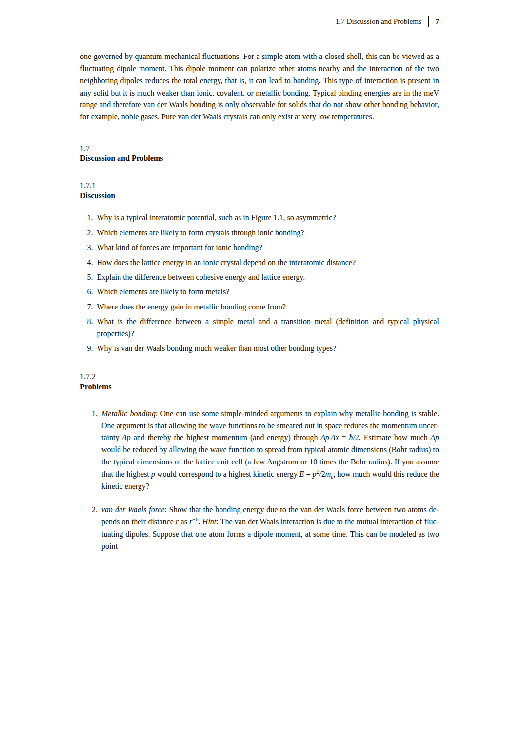1.7 Discussion and Problems 7
one governed by quantum mechanical fluctuations. For a simple atom with a closed shell, this can be viewed as a fluctuating dipole moment. This dipole moment can polarize other atoms nearby and the interaction of the two neighboring dipoles reduces the total energy, that is, it can lead to bonding. This type of interaction is present in any solid but it is much weaker than ionic, covalent, or metallic bonding. Typical binding energies are in the meV range and therefore van der Waals bonding is only observable for solids that do not show other bonding behavior, for example, noble gases. Pure van der Waals crystals can only exist at very low temperatures.
1.7 Discussion and Problems
1.7.1 Discussion
Why is a typical interatomic potential, such as in Figure 1.1, so asymmetric?
Which elements are likely to form crystals through ionic bonding?
What kind of forces are important for ionic bonding?
How does the lattice energy in an ionic crystal depend on the interatomic distance?
Explain the difference between cohesive energy and lattice energy.
Which elements are likely to form metals?
Where does the energy gain in metallic bonding come from?
What is the difference between a simple metal and a transition metal (definition and typical physical properties)?
Why is van der Waals bonding much weaker than most other bonding types?
1.7.2 Problems
Metallic bonding: One can use some simple-minded arguments to explain why metallic bonding is stable. One argument is that allowing the wave functions to be smeared out in space reduces the momentum uncertainty Δ p and thereby the highest momentum (and energy) through Δp Δx = ħ/2. Estimate how much Δp would be reduced by allowing the wave function to spread from typical atomic dimensions (Bohr radius) to the typical dimensions of the lattice unit cell (a few Angstrom or 10 times the Bohr radius). If you assume that the highest p would correspond to a highest kinetic energy E = p2/2me, how much would this reduce the kinetic energy?
van der Waals force: Show that the bonding energy due to the van der Waals force between two atoms depends on their distance r as r−6. Hint: The van der Waals interaction is due to the mutual interaction of fluctuating dipoles. Suppose that one atom forms a dipole moment, at some time. This can be modeled as two point